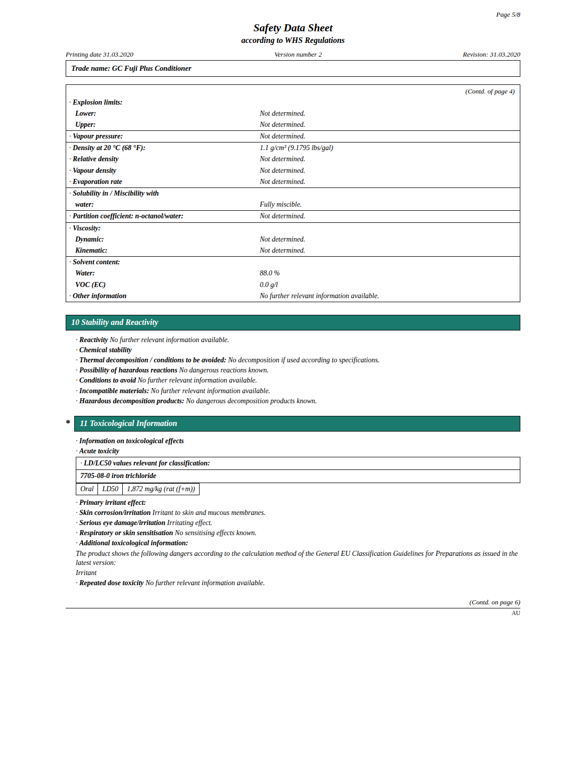Page 5/8
Safety Data Sheet
according to WHS Regulations
Printing date 31.03.2020 Version number 2 Revision: 31.03.2020
Trade name: GC Fuji Plus Conditioner
(Contd. of page 4)
| · Explosion limits: | |
| Lower: | Not determined. |
| Upper: | Not determined. |
| · Vapour pressure: | Not determined. |
| · Density at 20 °C (68 °F): | 1.1 g/cm³ (9.1795 lbs/gal) |
| · Relative density | Not determined. |
| · Vapour density | Not determined. |
| · Evaporation rate | Not determined. |
| · Solubility in / Miscibility with | |
| water: | Fully miscible. |
| · Partition coefficient: n-octanol/water: | Not determined. |
| · Viscosity: | |
| Dynamic: | Not determined. |
| Kinematic: | Not determined. |
| · Solvent content: | |
| Water: | 88.0 % |
| VOC (EC) | 0.0 g/l |
| · Other information | No further relevant information available. |
10 Stability and Reactivity
· Reactivity No further relevant information available.
· Chemical stability
· Thermal decomposition / conditions to be avoided: No decomposition if used according to specifications.
· Possibility of hazardous reactions No dangerous reactions known.
· Conditions to avoid No further relevant information available.
· Incompatible materials: No further relevant information available.
· Hazardous decomposition products: No dangerous decomposition products known.
*
11 Toxicological Information
· Information on toxicological effects
· Acute toxicity
· LD/LC50 values relevant for classification:
7705-08-0 iron trichloride
| Oral | LD50 | 1,872 mg/kg (rat (f+m)) |
· Primary irritant effect:
· Skin corrosion/irritation Irritant to skin and mucous membranes.
· Serious eye damage/irritation Irritating effect.
· Respiratory or skin sensitisation No sensitising effects known.
· Additional toxicological information:
The product shows the following dangers according to the calculation method of the General EU Classification Guidelines for Preparations as issued in the latest version:
Irritant
· Repeated dose toxicity No further relevant information available.
(Contd. on page 6)
AU